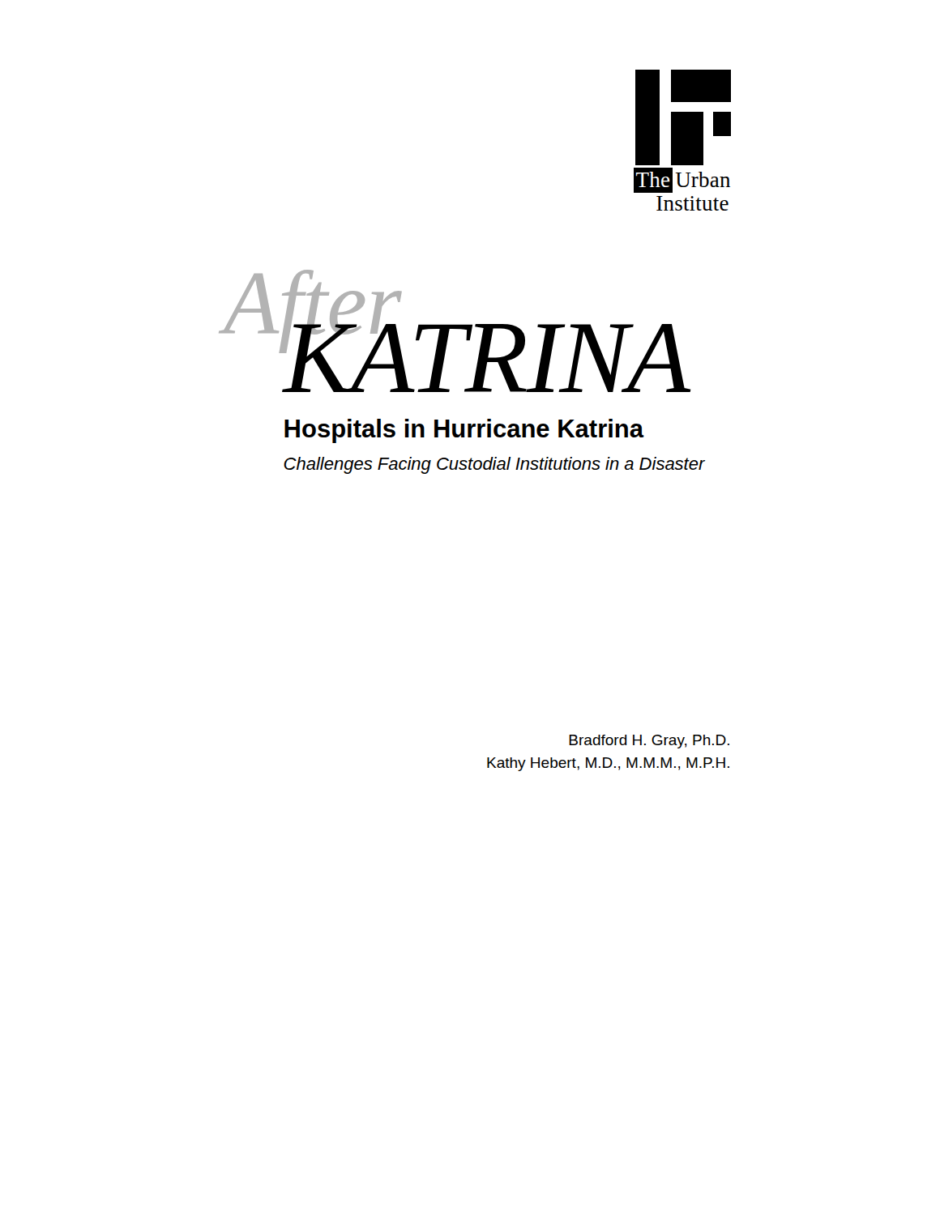The Urban Institute
After
KATRINA
Hospitals in Hurricane Katrina
Challenges Facing Custodial Institutions in a Disaster
Bradford H. Gray, Ph.D.
Kathy Hebert, M.D., M.M.M., M.P.H.